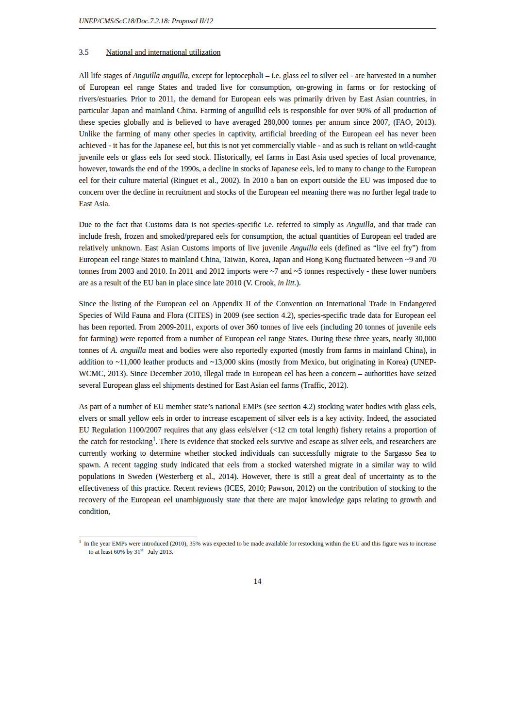UNEP/CMS/ScC18/Doc.7.2.18: Proposal II/12
3.5 National and international utilization
All life stages of Anguilla anguilla, except for leptocephali – i.e. glass eel to silver eel - are harvested in a number of European eel range States and traded live for consumption, on-growing in farms or for restocking of rivers/estuaries. Prior to 2011, the demand for European eels was primarily driven by East Asian countries, in particular Japan and mainland China. Farming of anguillid eels is responsible for over 90% of all production of these species globally and is believed to have averaged 280,000 tonnes per annum since 2007, (FAO, 2013). Unlike the farming of many other species in captivity, artificial breeding of the European eel has never been achieved - it has for the Japanese eel, but this is not yet commercially viable - and as such is reliant on wild-caught juvenile eels or glass eels for seed stock. Historically, eel farms in East Asia used species of local provenance, however, towards the end of the 1990s, a decline in stocks of Japanese eels, led to many to change to the European eel for their culture material (Ringuet et al., 2002). In 2010 a ban on export outside the EU was imposed due to concern over the decline in recruitment and stocks of the European eel meaning there was no further legal trade to East Asia.
Due to the fact that Customs data is not species-specific i.e. referred to simply as Anguilla, and that trade can include fresh, frozen and smoked/prepared eels for consumption, the actual quantities of European eel traded are relatively unknown. East Asian Customs imports of live juvenile Anguilla eels (defined as “live eel fry”) from European eel range States to mainland China, Taiwan, Korea, Japan and Hong Kong fluctuated between ~9 and 70 tonnes from 2003 and 2010. In 2011 and 2012 imports were ~7 and ~5 tonnes respectively - these lower numbers are as a result of the EU ban in place since late 2010 (V. Crook, in litt.).
Since the listing of the European eel on Appendix II of the Convention on International Trade in Endangered Species of Wild Fauna and Flora (CITES) in 2009 (see section 4.2), species-specific trade data for European eel has been reported. From 2009-2011, exports of over 360 tonnes of live eels (including 20 tonnes of juvenile eels for farming) were reported from a number of European eel range States. During these three years, nearly 30,000 tonnes of A. anguilla meat and bodies were also reportedly exported (mostly from farms in mainland China), in addition to ~11,000 leather products and ~13,000 skins (mostly from Mexico, but originating in Korea) (UNEP-WCMC, 2013). Since December 2010, illegal trade in European eel has been a concern – authorities have seized several European glass eel shipments destined for East Asian eel farms (Traffic, 2012).
As part of a number of EU member state’s national EMPs (see section 4.2) stocking water bodies with glass eels, elvers or small yellow eels in order to increase escapement of silver eels is a key activity. Indeed, the associated EU Regulation 1100/2007 requires that any glass eels/elver (<12 cm total length) fishery retains a proportion of the catch for restocking1. There is evidence that stocked eels survive and escape as silver eels, and researchers are currently working to determine whether stocked individuals can successfully migrate to the Sargasso Sea to spawn. A recent tagging study indicated that eels from a stocked watershed migrate in a similar way to wild populations in Sweden (Westerberg et al., 2014). However, there is still a great deal of uncertainty as to the effectiveness of this practice. Recent reviews (ICES, 2010; Pawson, 2012) on the contribution of stocking to the recovery of the European eel unambiguously state that there are major knowledge gaps relating to growth and condition,
1In the year EMPs were introduced (2010), 35% was expected to be made available for restocking within the EU and this figure was to increase to at least 60% by 31st July 2013.
14